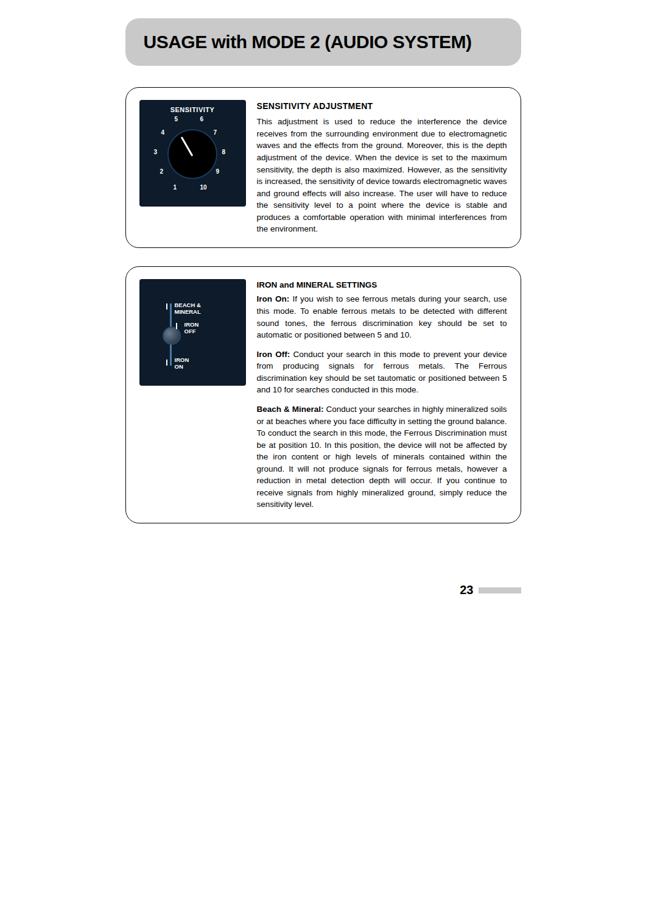USAGE with MODE 2 (AUDIO SYSTEM)
SENSITIVITY
5 6 4 7 3 8 2 9 1 10
SENSITIVITY ADJUSTMENT
This adjustment is used to reduce the interference the device receives from the surrounding environment due to electromagnetic waves and the effects from the ground. Moreover, this is the depth adjustment of the device. When the device is set to the maximum sensitivity, the depth is also maximized. However, as the sensitivity is increased, the sensitivity of device towards electromagnetic waves and ground effects will also increase. The user will have to reduce the sensitivity level to a point where the device is stable and produces a comfortable operation with minimal interferences from the environment.
BEACH &
MINERAL IRON
OFF IRON
ON
IRON and MINERAL SETTINGS
Iron On: If you wish to see ferrous metals during your search, use this mode. To enable ferrous metals to be detected with different sound tones, the ferrous discrimination key should be set to automatic or positioned between 5 and 10.
Iron Off: Conduct your search in this mode to prevent your device from producing signals for ferrous metals. The Ferrous discrimination key should be set tautomatic or positioned between 5 and 10 for searches conducted in this mode.
Beach & Mineral: Conduct your searches in highly mineralized soils or at beaches where you face difficulty in setting the ground balance. To conduct the search in this mode, the Ferrous Discrimination must be at position 10. In this position, the device will not be affected by the iron content or high levels of minerals contained within the ground. It will not produce signals for ferrous metals, however a reduction in metal detection depth will occur. If you continue to receive signals from highly mineralized ground, simply reduce the sensitivity level.
23